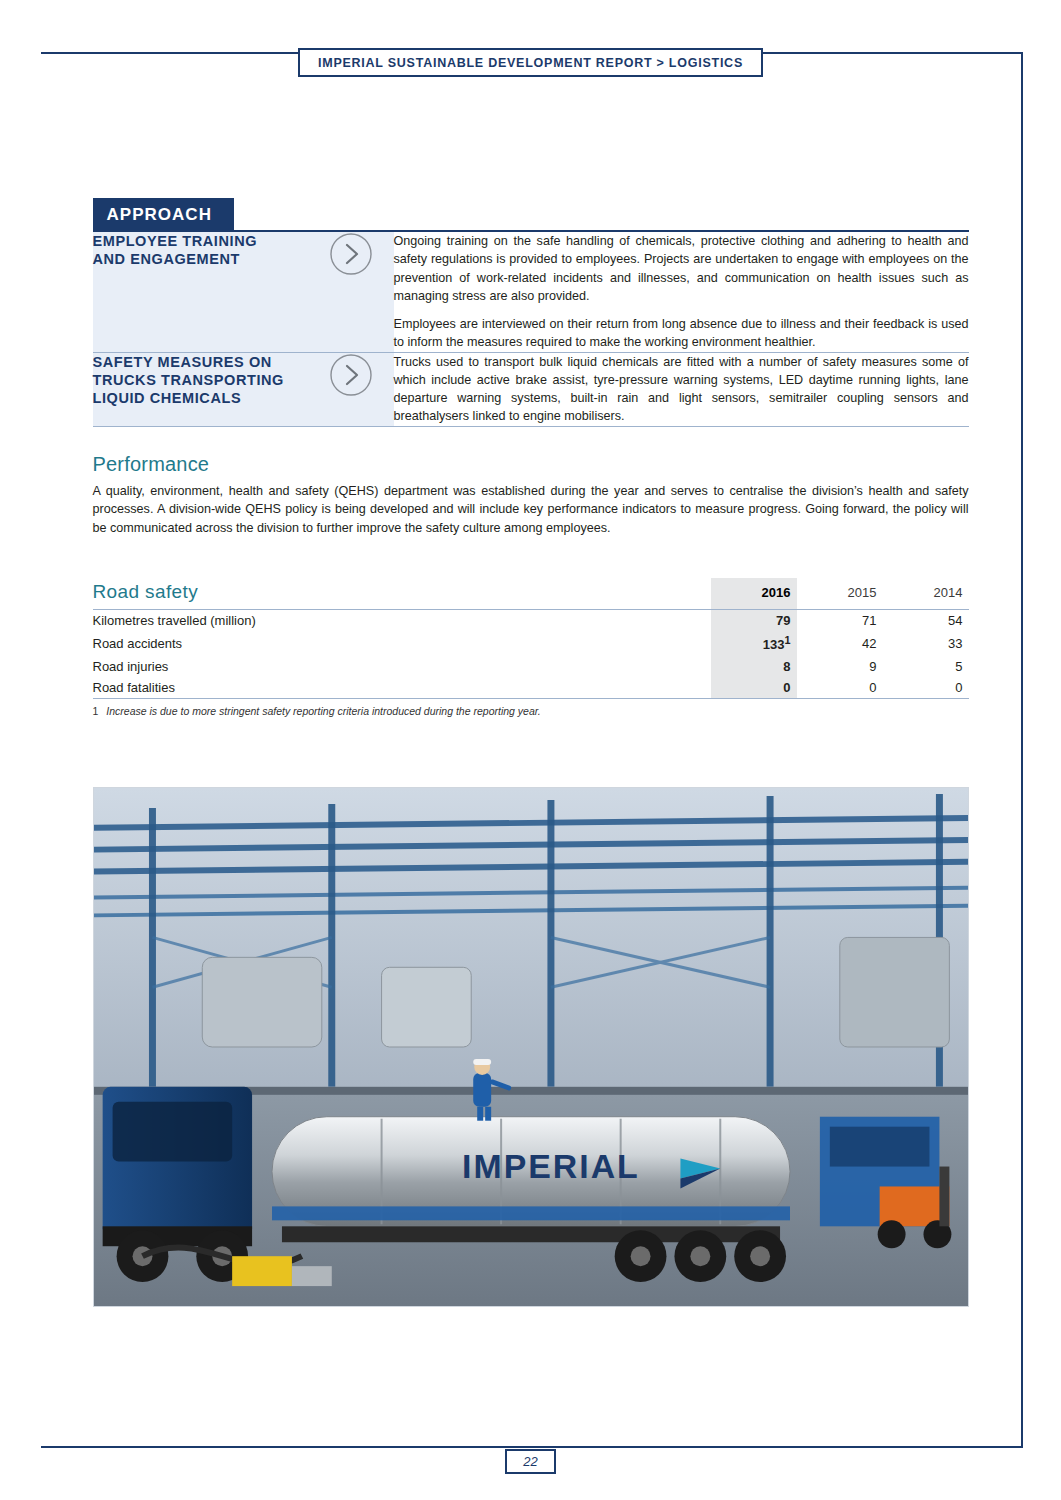Imperial Sustainable Development Report > Logistics
Approach
| Employee training and engagement | | Ongoing training on the safe handling of chemicals, protective clothing and adhering to health and safety regulations is provided to employees. Projects are undertaken to engage with employees on the prevention of work-related incidents and illnesses, and communication on health issues such as managing stress are also provided. Employees are interviewed on their return from long absence due to illness and their feedback is used to inform the measures required to make the working environment healthier. |
| Safety measures on trucks transporting liquid chemicals | | Trucks used to transport bulk liquid chemicals are fitted with a number of safety measures some of which include active brake assist, tyre-pressure warning systems, LED daytime running lights, lane departure warning systems, built-in rain and light sensors, semitrailer coupling sensors and breathalysers linked to engine mobilisers. |
Performance
A quality, environment, health and safety (QEHS) department was established during the year and serves to centralise the division’s health and safety processes. A division-wide QEHS policy is being developed and will include key performance indicators to measure progress. Going forward, the policy will be communicated across the division to further improve the safety culture among employees.
| Road safety | 2016 | 2015 | 2014 |
| --- | --- | --- | --- |
| Kilometres travelled (million) | 79 | 71 | 54 |
| Road accidents | 133 1 | 42 | 33 |
| Road injuries | 8 | 9 | 5 |
| Road fatalities | 0 | 0 | 0 |
1 Increase is due to more stringent safety reporting criteria introduced during the reporting year.
IMPERIAL
22